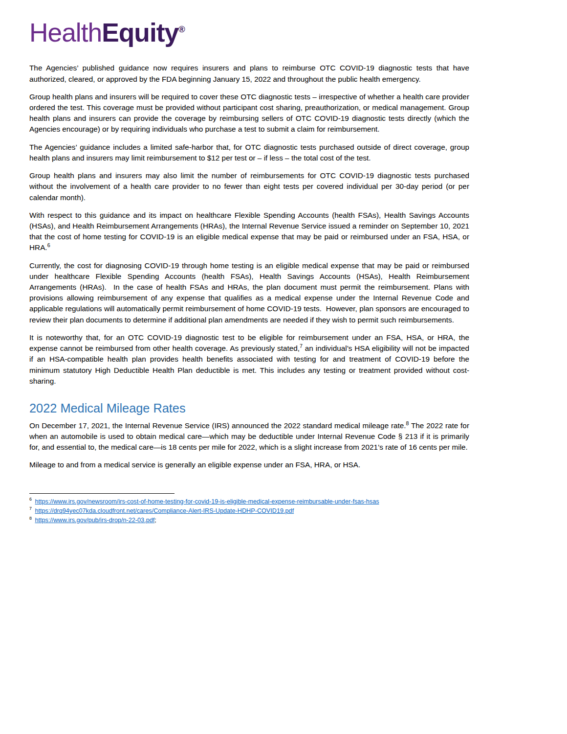Health Equity®
The Agencies’ published guidance now requires insurers and plans to reimburse OTC COVID-19 diagnostic tests that have authorized, cleared, or approved by the FDA beginning January 15, 2022 and throughout the public health emergency.
Group health plans and insurers will be required to cover these OTC diagnostic tests – irrespective of whether a health care provider ordered the test. This coverage must be provided without participant cost sharing, preauthorization, or medical management. Group health plans and insurers can provide the coverage by reimbursing sellers of OTC COVID-19 diagnostic tests directly (which the Agencies encourage) or by requiring individuals who purchase a test to submit a claim for reimbursement.
The Agencies’ guidance includes a limited safe-harbor that, for OTC diagnostic tests purchased outside of direct coverage, group health plans and insurers may limit reimbursement to $12 per test or – if less – the total cost of the test.
Group health plans and insurers may also limit the number of reimbursements for OTC COVID-19 diagnostic tests purchased without the involvement of a health care provider to no fewer than eight tests per covered individual per 30-day period (or per calendar month).
With respect to this guidance and its impact on healthcare Flexible Spending Accounts (health FSAs), Health Savings Accounts (HSAs), and Health Reimbursement Arrangements (HRAs), the Internal Revenue Service issued a reminder on September 10, 2021 that the cost of home testing for COVID-19 is an eligible medical expense that may be paid or reimbursed under an FSA, HSA, or HRA.6
Currently, the cost for diagnosing COVID-19 through home testing is an eligible medical expense that may be paid or reimbursed under healthcare Flexible Spending Accounts (health FSAs), Health Savings Accounts (HSAs), Health Reimbursement Arrangements (HRAs). In the case of health FSAs and HRAs, the plan document must permit the reimbursement. Plans with provisions allowing reimbursement of any expense that qualifies as a medical expense under the Internal Revenue Code and applicable regulations will automatically permit reimbursement of home COVID-19 tests. However, plan sponsors are encouraged to review their plan documents to determine if additional plan amendments are needed if they wish to permit such reimbursements.
It is noteworthy that, for an OTC COVID-19 diagnostic test to be eligible for reimbursement under an FSA, HSA, or HRA, the expense cannot be reimbursed from other health coverage. As previously stated,7 an individual’s HSA eligibility will not be impacted if an HSA-compatible health plan provides health benefits associated with testing for and treatment of COVID-19 before the minimum statutory High Deductible Health Plan deductible is met. This includes any testing or treatment provided without cost-sharing.
2022 Medical Mileage Rates
On December 17, 2021, the Internal Revenue Service (IRS) announced the 2022 standard medical mileage rate.8 The 2022 rate for when an automobile is used to obtain medical care—which may be deductible under Internal Revenue Code § 213 if it is primarily for, and essential to, the medical care—is 18 cents per mile for 2022, which is a slight increase from 2021’s rate of 16 cents per mile.
Mileage to and from a medical service is generally an eligible expense under an FSA, HRA, or HSA.
6 https://www.irs.gov/newsroom/irs-cost-of-home-testing-for-covid-19-is-eligible-medical-expense-reimbursable-under-fsas-hsas
7 https://drq94yec07kda.cloudfront.net/cares/Compliance-Alert-IRS-Update-HDHP-COVID19.pdf
8 https://www.irs.gov/pub/irs-drop/n-22-03.pdf;